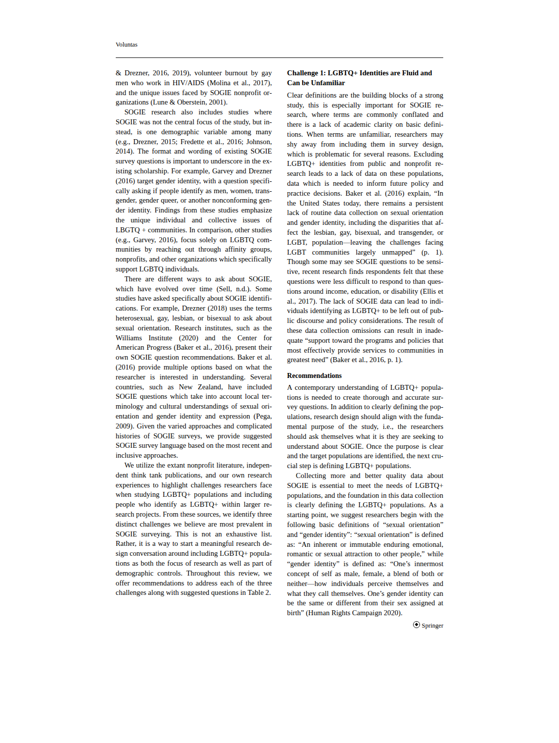Voluntas
& Drezner, 2016, 2019), volunteer burnout by gay men who work in HIV/AIDS (Molina et al., 2017), and the unique issues faced by SOGIE nonprofit organizations (Lune & Oberstein, 2001).
SOGIE research also includes studies where SOGIE was not the central focus of the study, but instead, is one demographic variable among many (e.g., Drezner, 2015; Fredette et al., 2016; Johnson, 2014). The format and wording of existing SOGIE survey questions is important to underscore in the existing scholarship. For example, Garvey and Drezner (2016) target gender identity, with a question specifically asking if people identify as men, women, transgender, gender queer, or another nonconforming gender identity. Findings from these studies emphasize the unique individual and collective issues of LBGTQ + communities. In comparison, other studies (e.g., Garvey, 2016), focus solely on LGBTQ communities by reaching out through affinity groups, nonprofits, and other organizations which specifically support LGBTQ individuals.
There are different ways to ask about SOGIE, which have evolved over time (Sell, n.d.). Some studies have asked specifically about SOGIE identifications. For example, Drezner (2018) uses the terms heterosexual, gay, lesbian, or bisexual to ask about sexual orientation. Research institutes, such as the Williams Institute (2020) and the Center for American Progress (Baker et al., 2016), present their own SOGIE question recommendations. Baker et al. (2016) provide multiple options based on what the researcher is interested in understanding. Several countries, such as New Zealand, have included SOGIE questions which take into account local terminology and cultural understandings of sexual orientation and gender identity and expression (Pega, 2009). Given the varied approaches and complicated histories of SOGIE surveys, we provide suggested SOGIE survey language based on the most recent and inclusive approaches.
We utilize the extant nonprofit literature, independent think tank publications, and our own research experiences to highlight challenges researchers face when studying LGBTQ+ populations and including people who identify as LGBTQ+ within larger research projects. From these sources, we identify three distinct challenges we believe are most prevalent in SOGIE surveying. This is not an exhaustive list. Rather, it is a way to start a meaningful research design conversation around including LGBTQ+ populations as both the focus of research as well as part of demographic controls. Throughout this review, we offer recommendations to address each of the three challenges along with suggested questions in Table 2.
Challenge 1: LGBTQ+ Identities are Fluid and Can be Unfamiliar
Clear definitions are the building blocks of a strong study, this is especially important for SOGIE research, where terms are commonly conflated and there is a lack of academic clarity on basic definitions. When terms are unfamiliar, researchers may shy away from including them in survey design, which is problematic for several reasons. Excluding LGBTQ+ identities from public and nonprofit research leads to a lack of data on these populations, data which is needed to inform future policy and practice decisions. Baker et al. (2016) explain, “In the United States today, there remains a persistent lack of routine data collection on sexual orientation and gender identity, including the disparities that affect the lesbian, gay, bisexual, and transgender, or LGBT, population—leaving the challenges facing LGBT communities largely unmapped” (p. 1). Though some may see SOGIE questions to be sensitive, recent research finds respondents felt that these questions were less difficult to respond to than questions around income, education, or disability (Ellis et al., 2017). The lack of SOGIE data can lead to individuals identifying as LGBTQ+ to be left out of public discourse and policy considerations. The result of these data collection omissions can result in inadequate “support toward the programs and policies that most effectively provide services to communities in greatest need” (Baker et al., 2016, p. 1).
Recommendations
A contemporary understanding of LGBTQ+ populations is needed to create thorough and accurate survey questions. In addition to clearly defining the populations, research design should align with the fundamental purpose of the study, i.e., the researchers should ask themselves what it is they are seeking to understand about SOGIE. Once the purpose is clear and the target populations are identified, the next crucial step is defining LGBTQ+ populations.
Collecting more and better quality data about SOGIE is essential to meet the needs of LGBTQ+ populations, and the foundation in this data collection is clearly defining the LGBTQ+ populations. As a starting point, we suggest researchers begin with the following basic definitions of “sexual orientation” and “gender identity”: “sexual orientation” is defined as: “An inherent or immutable enduring emotional, romantic or sexual attraction to other people,” while “gender identity” is defined as: “One’s innermost concept of self as male, female, a blend of both or neither—how individuals perceive themselves and what they call themselves. One’s gender identity can be the same or different from their sex assigned at birth” (Human Rights Campaign 2020).
Springer